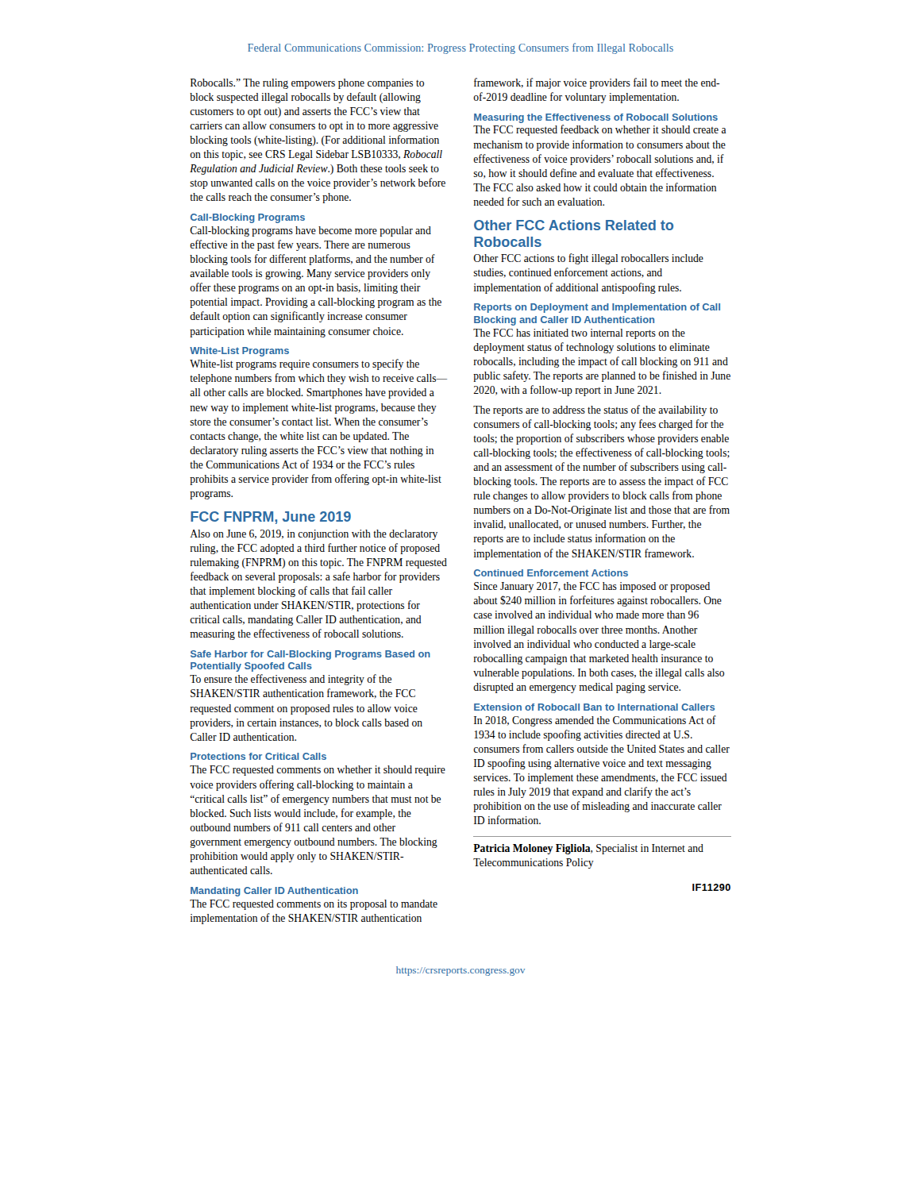Federal Communications Commission: Progress Protecting Consumers from Illegal Robocalls
Robocalls.” The ruling empowers phone companies to block suspected illegal robocalls by default (allowing customers to opt out) and asserts the FCC’s view that carriers can allow consumers to opt in to more aggressive blocking tools (white-listing). (For additional information on this topic, see CRS Legal Sidebar LSB10333, Robocall Regulation and Judicial Review.) Both these tools seek to stop unwanted calls on the voice provider’s network before the calls reach the consumer’s phone.
Call-Blocking Programs
Call-blocking programs have become more popular and effective in the past few years. There are numerous blocking tools for different platforms, and the number of available tools is growing. Many service providers only offer these programs on an opt-in basis, limiting their potential impact. Providing a call-blocking program as the default option can significantly increase consumer participation while maintaining consumer choice.
White-List Programs
White-list programs require consumers to specify the telephone numbers from which they wish to receive calls—all other calls are blocked. Smartphones have provided a new way to implement white-list programs, because they store the consumer’s contact list. When the consumer’s contacts change, the white list can be updated. The declaratory ruling asserts the FCC’s view that nothing in the Communications Act of 1934 or the FCC’s rules prohibits a service provider from offering opt-in white-list programs.
FCC FNPRM, June 2019
Also on June 6, 2019, in conjunction with the declaratory ruling, the FCC adopted a third further notice of proposed rulemaking (FNPRM) on this topic. The FNPRM requested feedback on several proposals: a safe harbor for providers that implement blocking of calls that fail caller authentication under SHAKEN/STIR, protections for critical calls, mandating Caller ID authentication, and measuring the effectiveness of robocall solutions.
Safe Harbor for Call-Blocking Programs Based on Potentially Spoofed Calls
To ensure the effectiveness and integrity of the SHAKEN/STIR authentication framework, the FCC requested comment on proposed rules to allow voice providers, in certain instances, to block calls based on Caller ID authentication.
Protections for Critical Calls
The FCC requested comments on whether it should require voice providers offering call-blocking to maintain a “critical calls list” of emergency numbers that must not be blocked. Such lists would include, for example, the outbound numbers of 911 call centers and other government emergency outbound numbers. The blocking prohibition would apply only to SHAKEN/STIR-authenticated calls.
Mandating Caller ID Authentication
The FCC requested comments on its proposal to mandate implementation of the SHAKEN/STIR authentication framework, if major voice providers fail to meet the end-of-2019 deadline for voluntary implementation.
Measuring the Effectiveness of Robocall Solutions
The FCC requested feedback on whether it should create a mechanism to provide information to consumers about the effectiveness of voice providers’ robocall solutions and, if so, how it should define and evaluate that effectiveness. The FCC also asked how it could obtain the information needed for such an evaluation.
Other FCC Actions Related to Robocalls
Other FCC actions to fight illegal robocallers include studies, continued enforcement actions, and implementation of additional antispoofing rules.
Reports on Deployment and Implementation of Call Blocking and Caller ID Authentication
The FCC has initiated two internal reports on the deployment status of technology solutions to eliminate robocalls, including the impact of call blocking on 911 and public safety. The reports are planned to be finished in June 2020, with a follow-up report in June 2021.
The reports are to address the status of the availability to consumers of call-blocking tools; any fees charged for the tools; the proportion of subscribers whose providers enable call-blocking tools; the effectiveness of call-blocking tools; and an assessment of the number of subscribers using call-blocking tools. The reports are to assess the impact of FCC rule changes to allow providers to block calls from phone numbers on a Do-Not-Originate list and those that are from invalid, unallocated, or unused numbers. Further, the reports are to include status information on the implementation of the SHAKEN/STIR framework.
Continued Enforcement Actions
Since January 2017, the FCC has imposed or proposed about $240 million in forfeitures against robocallers. One case involved an individual who made more than 96 million illegal robocalls over three months. Another involved an individual who conducted a large-scale robocalling campaign that marketed health insurance to vulnerable populations. In both cases, the illegal calls also disrupted an emergency medical paging service.
Extension of Robocall Ban to International Callers
In 2018, Congress amended the Communications Act of 1934 to include spoofing activities directed at U.S. consumers from callers outside the United States and caller ID spoofing using alternative voice and text messaging services. To implement these amendments, the FCC issued rules in July 2019 that expand and clarify the act’s prohibition on the use of misleading and inaccurate caller ID information.
Patricia Moloney Figliola, Specialist in Internet and Telecommunications Policy
IF11290
https://crsreports.congress.gov